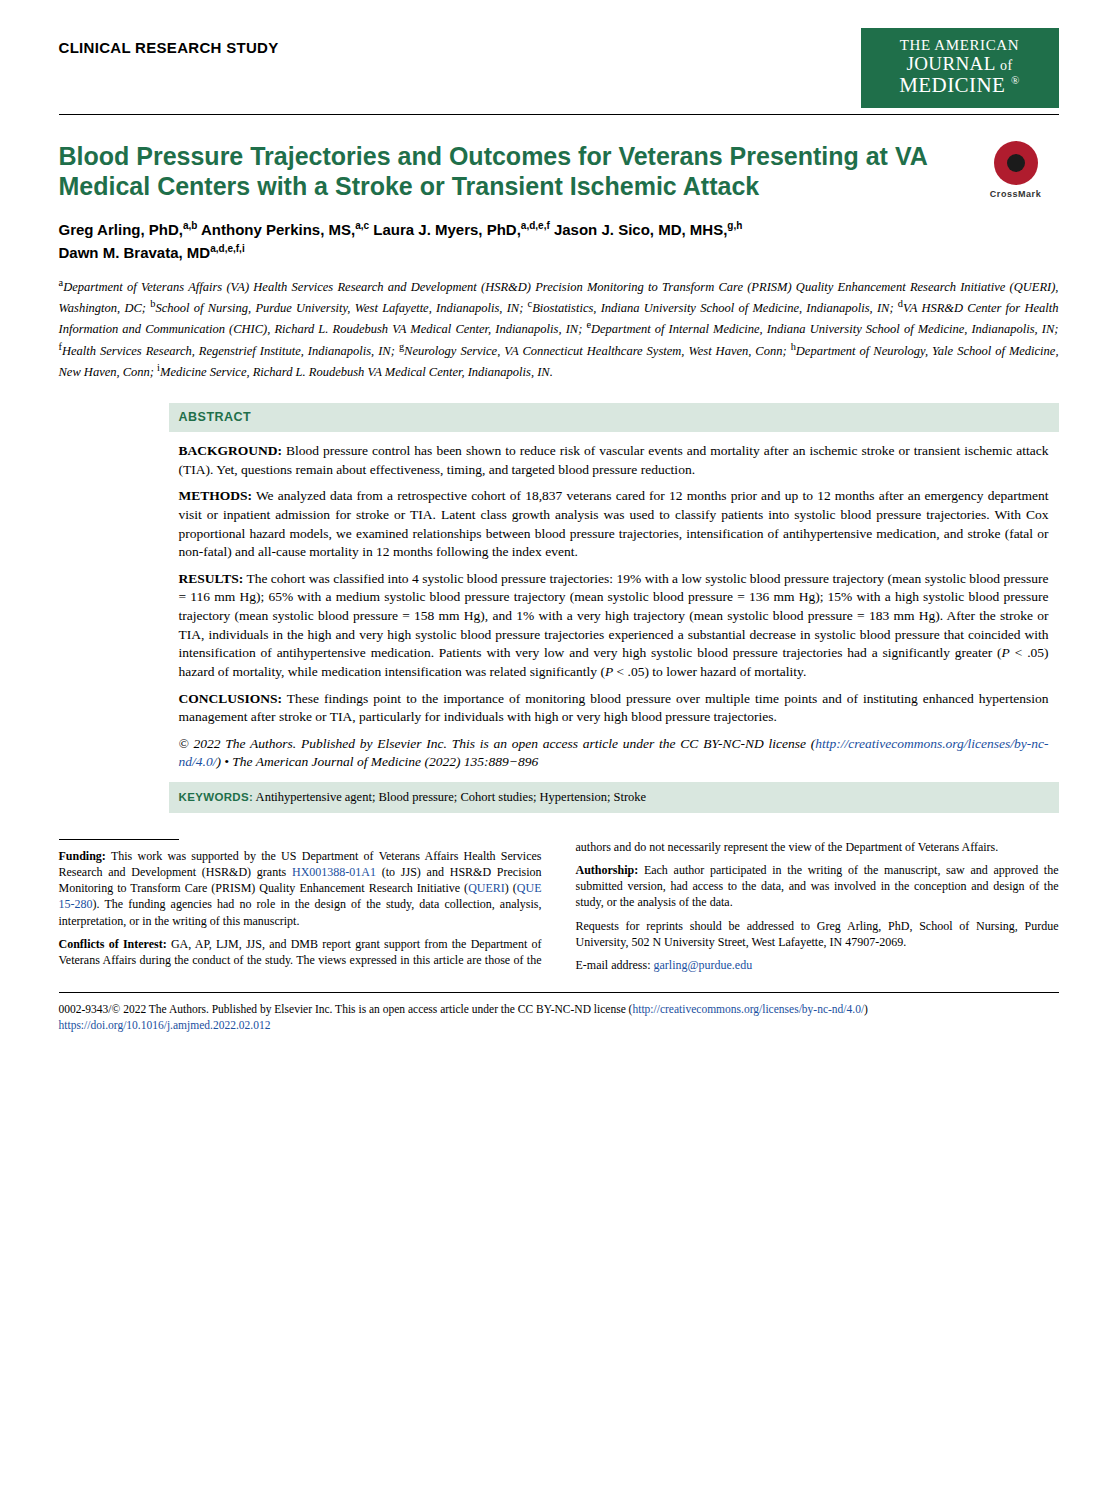Clinical Research Study
THE AMERICAN
JOURNAL of
MEDICINE ®
Blood Pressure Trajectories and Outcomes for Veterans Presenting at VA Medical Centers with a Stroke or Transient Ischemic Attack
CrossMark
Greg Arling, PhD,a,b Anthony Perkins, MS,a,c Laura J. Myers, PhD,a,d,e,f Jason J. Sico, MD, MHS,g,h
Dawn M. Bravata, MDa,d,e,f,i
aDepartment of Veterans Affairs (VA) Health Services Research and Development (HSR&D) Precision Monitoring to Transform Care (PRISM) Quality Enhancement Research Initiative (QUERI), Washington, DC; bSchool of Nursing, Purdue University, West Lafayette, Indianapolis, IN; cBiostatistics, Indiana University School of Medicine, Indianapolis, IN; dVA HSR&D Center for Health Information and Communication (CHIC), Richard L. Roudebush VA Medical Center, Indianapolis, IN; eDepartment of Internal Medicine, Indiana University School of Medicine, Indianapolis, IN; fHealth Services Research, Regenstrief Institute, Indianapolis, IN; gNeurology Service, VA Connecticut Healthcare System, West Haven, Conn; hDepartment of Neurology, Yale School of Medicine, New Haven, Conn; iMedicine Service, Richard L. Roudebush VA Medical Center, Indianapolis, IN.
ABSTRACT
BACKGROUND: Blood pressure control has been shown to reduce risk of vascular events and mortality after an ischemic stroke or transient ischemic attack (TIA). Yet, questions remain about effectiveness, timing, and targeted blood pressure reduction.
METHODS: We analyzed data from a retrospective cohort of 18,837 veterans cared for 12 months prior and up to 12 months after an emergency department visit or inpatient admission for stroke or TIA. Latent class growth analysis was used to classify patients into systolic blood pressure trajectories. With Cox proportional hazard models, we examined relationships between blood pressure trajectories, intensification of antihypertensive medication, and stroke (fatal or non-fatal) and all-cause mortality in 12 months following the index event.
RESULTS: The cohort was classified into 4 systolic blood pressure trajectories: 19% with a low systolic blood pressure trajectory (mean systolic blood pressure = 116 mm Hg); 65% with a medium systolic blood pressure trajectory (mean systolic blood pressure = 136 mm Hg); 15% with a high systolic blood pressure trajectory (mean systolic blood pressure = 158 mm Hg), and 1% with a very high trajectory (mean systolic blood pressure = 183 mm Hg). After the stroke or TIA, individuals in the high and very high systolic blood pressure trajectories experienced a substantial decrease in systolic blood pressure that coincided with intensification of antihypertensive medication. Patients with very low and very high systolic blood pressure trajectories had a significantly greater (P < .05) hazard of mortality, while medication intensification was related significantly (P < .05) to lower hazard of mortality.
CONCLUSIONS: These findings point to the importance of monitoring blood pressure over multiple time points and of instituting enhanced hypertension management after stroke or TIA, particularly for individuals with high or very high blood pressure trajectories.
© 2022 The Authors. Published by Elsevier Inc. This is an open access article under the CC BY-NC-ND license (http://creativecommons.org/licenses/by-nc-nd/4.0/) • The American Journal of Medicine (2022) 135:889−896
KEYWORDS: Antihypertensive agent; Blood pressure; Cohort studies; Hypertension; Stroke
Funding: This work was supported by the US Department of Veterans Affairs Health Services Research and Development (HSR&D) grants HX001388-01A1 (to JJS) and HSR&D Precision Monitoring to Transform Care (PRISM) Quality Enhancement Research Initiative (QUERI) (QUE 15-280). The funding agencies had no role in the design of the study, data collection, analysis, interpretation, or in the writing of this manuscript.
Conflicts of Interest: GA, AP, LJM, JJS, and DMB report grant support from the Department of Veterans Affairs during the conduct of the study. The views expressed in this article are those of the authors and do not necessarily represent the view of the Department of Veterans Affairs.
Authorship: Each author participated in the writing of the manuscript, saw and approved the submitted version, had access to the data, and was involved in the conception and design of the study, or the analysis of the data.
Requests for reprints should be addressed to Greg Arling, PhD, School of Nursing, Purdue University, 502 N University Street, West Lafayette, IN 47907-2069.
E-mail address: garling@purdue.edu
0002-9343/© 2022 The Authors. Published by Elsevier Inc. This is an open access article under the CC BY-NC-ND license (http://creativecommons.org/licenses/by-nc-nd/4.0/)
https://doi.org/10.1016/j.amjmed.2022.02.012